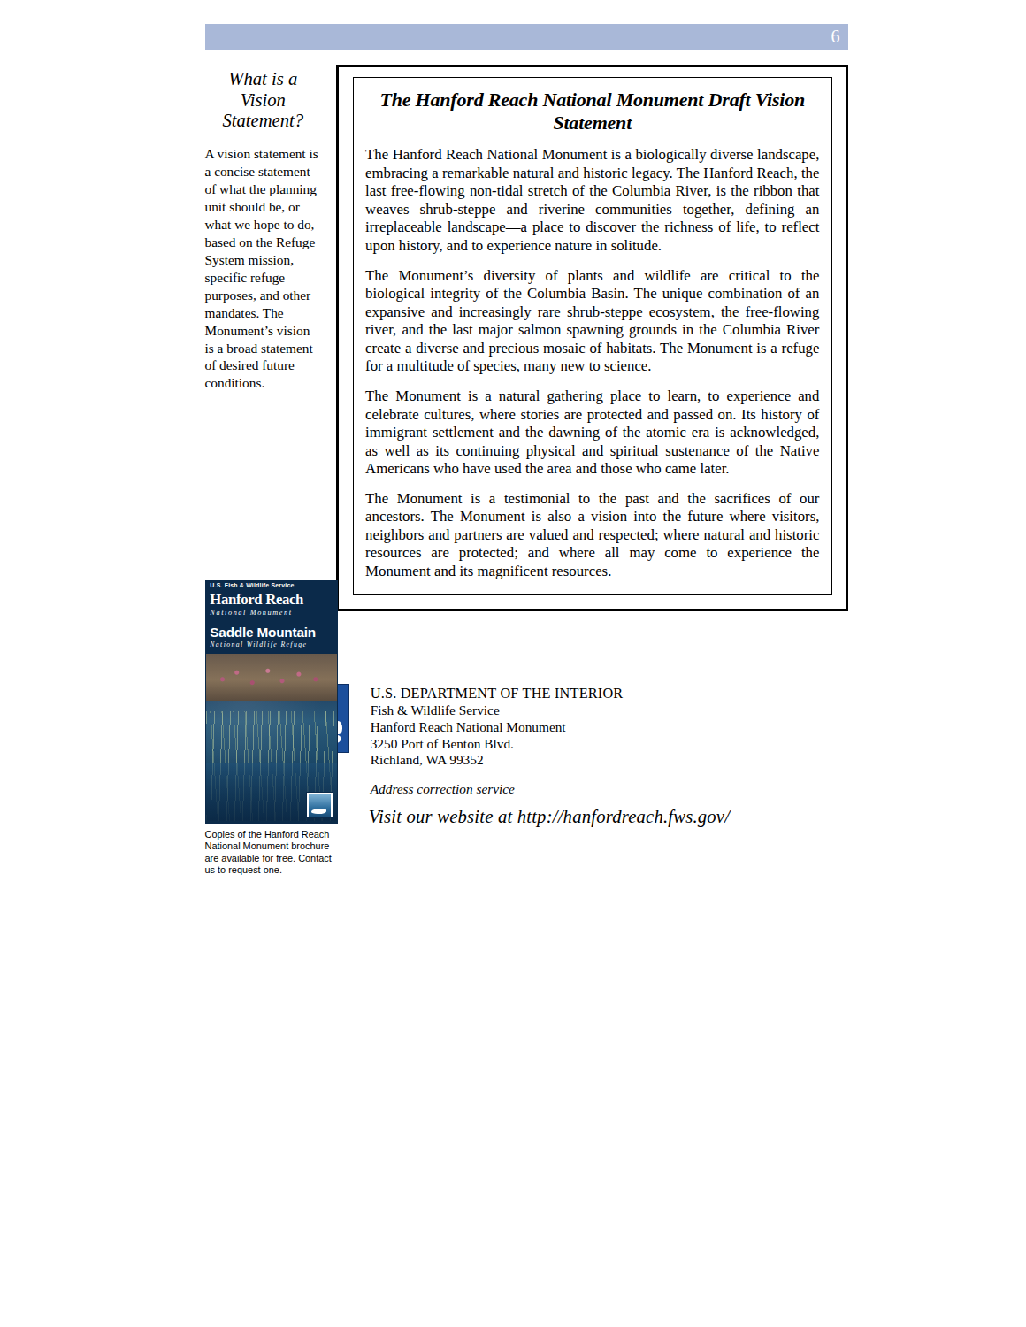6
What is a
Vision
Statement?
A vision statement is a concise statement of what the planning unit should be, or what we hope to do, based on the Refuge System mission, specific refuge purposes, and other mandates. The Monument’s vision is a broad statement of desired future conditions.
The Hanford Reach National Monument Draft Vision Statement
The Hanford Reach National Monument is a biologically diverse landscape, embracing a remarkable natural and historic legacy. The Hanford Reach, the last free-flowing non-tidal stretch of the Columbia River, is the ribbon that weaves shrub-steppe and riverine communities together, defining an irreplaceable landscape—a place to discover the richness of life, to reflect upon history, and to experience nature in solitude.
The Monument’s diversity of plants and wildlife are critical to the biological integrity of the Columbia Basin. The unique combination of an expansive and increasingly rare shrub-steppe ecosystem, the free-flowing river, and the last major salmon spawning grounds in the Columbia River create a diverse and precious mosaic of habitats. The Monument is a refuge for a multitude of species, many new to science.
The Monument is a natural gathering place to learn, to experience and celebrate cultures, where stories are protected and passed on. Its history of immigrant settlement and the dawning of the atomic era is acknowledged, as well as its continuing physical and spiritual sustenance of the Native Americans who have used the area and those who came later.
The Monument is a testimonial to the past and the sacrifices of our ancestors. The Monument is also a vision into the future where visitors, neighbors and partners are valued and respected; where natural and historic resources are protected; and where all may come to experience the Monument and its magnificent resources.
NATIONAL
WILDLIFE
REFUGE
SYSTEM
CELEBRATING A
C
ENTURY
of CONSERVATION
U.S. DEPARTMENT OF THE INTERIOR
Fish & Wildlife Service
Hanford Reach National Monument
3250 Port of Benton Blvd.
Richland, WA 99352
Address correction service
U.S. Fish & Wildlife Service
Hanford Reach
National Monument
Saddle Mountain
National Wildlife Refuge
Copies of the Hanford Reach National Monument brochure are available for free. Contact us to request one.
Visit our website at http://hanfordreach.fws.gov/